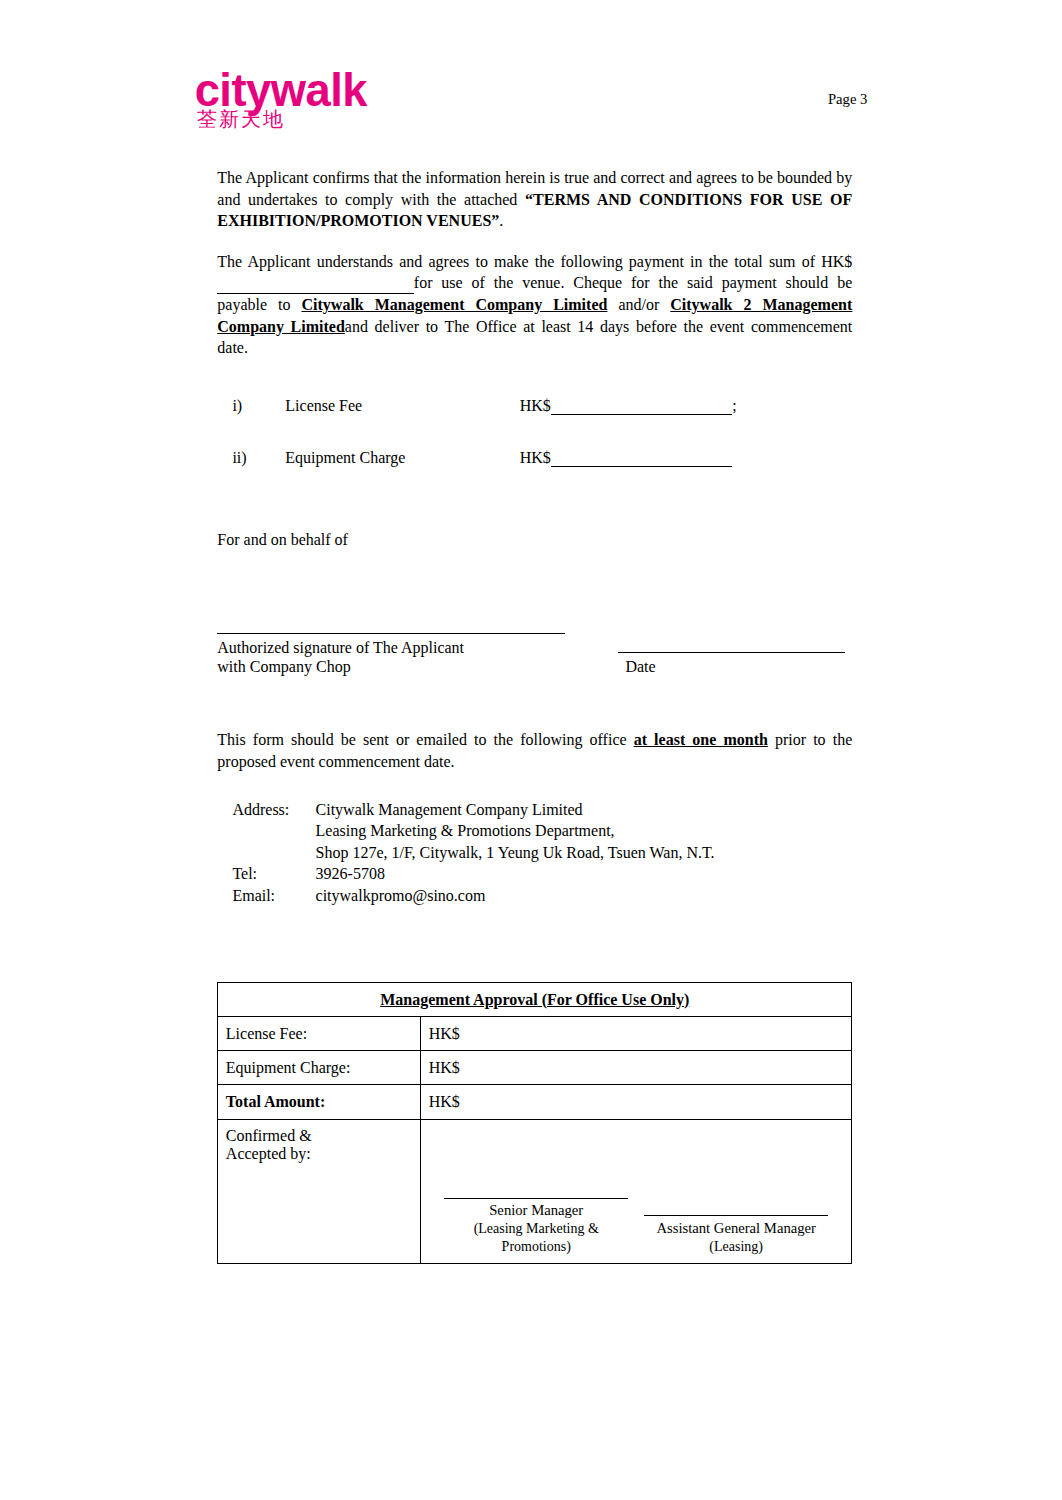citywalk
荃新天地
Page 3
The Applicant confirms that the information herein is true and correct and agrees to be bounded by and undertakes to comply with the attached “TERMS AND CONDITIONS FOR USE OF EXHIBITION/PROMOTION VENUES”.
The Applicant understands and agrees to make the following payment in the total sum of HK$ for use of the venue. Cheque for the said payment should be payable to Citywalk Management Company Limited and/or Citywalk 2 Management Company Limitedand deliver to The Office at least 14 days before the event commencement date.
| i) | License Fee | HK$ ; |
| ii) | Equipment Charge | HK$ |
For and on behalf of
Authorized signature of The Applicant
with Company Chop
Date
This form should be sent or emailed to the following office at least one month prior to the proposed event commencement date.
| Address: | Citywalk Management Company Limited Leasing Marketing & Promotions Department, Shop 127e, 1/F, Citywalk, 1 Yeung Uk Road, Tsuen Wan, N.T. |
| Tel: | 3926-5708 |
| Email: | citywalkpromo@sino.com |
| Management Approval (For Office Use Only) |
| --- |
| License Fee: | HK$ |
| Equipment Charge: | HK$ |
| Total Amount: | HK$ |
| Confirmed & Accepted by: | Senior Manager (Leasing Marketing & Promotions) Assistant General Manager (Leasing) |